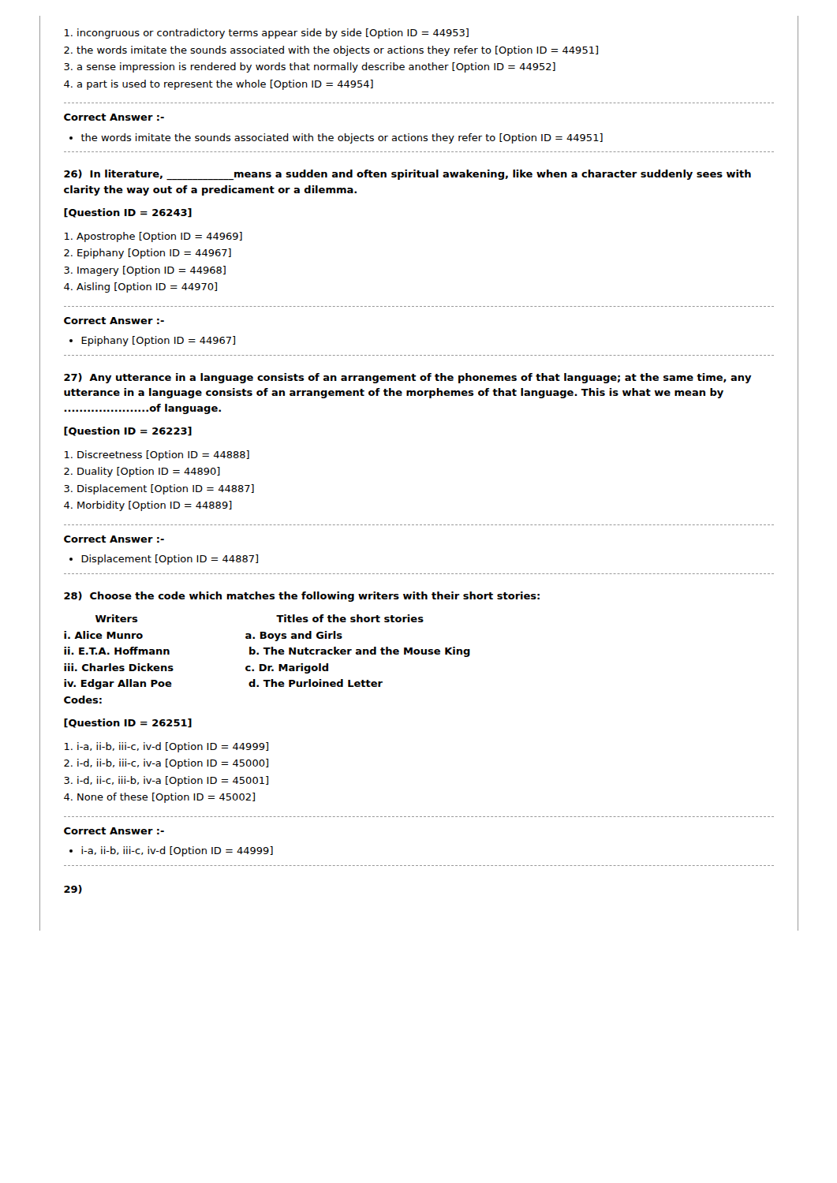1. incongruous or contradictory terms appear side by side [Option ID = 44953]
2. the words imitate the sounds associated with the objects or actions they refer to [Option ID = 44951]
3. a sense impression is rendered by words that normally describe another [Option ID = 44952]
4. a part is used to represent the whole [Option ID = 44954]
Correct Answer :-
the words imitate the sounds associated with the objects or actions they refer to [Option ID = 44951]
26) In literature, _____________means a sudden and often spiritual awakening, like when a character suddenly sees with clarity the way out of a predicament or a dilemma.
[Question ID = 26243]
1. Apostrophe [Option ID = 44969]
2. Epiphany [Option ID = 44967]
3. Imagery [Option ID = 44968]
4. Aisling [Option ID = 44970]
Correct Answer :-
Epiphany [Option ID = 44967]
27) Any utterance in a language consists of an arrangement of the phonemes of that language; at the same time, any utterance in a language consists of an arrangement of the morphemes of that language. This is what we mean by ......................of language.
[Question ID = 26223]
1. Discreetness [Option ID = 44888]
2. Duality [Option ID = 44890]
3. Displacement [Option ID = 44887]
4. Morbidity [Option ID = 44889]
Correct Answer :-
Displacement [Option ID = 44887]
28) Choose the code which matches the following writers with their short stories:
Writers Titles of the short stories
i. Alice Munroa. Boys and Girls
ii. E.T.A. Hoffmann b. The Nutcracker and the Mouse King
iii. Charles Dickensc. Dr. Marigold
iv. Edgar Allan Poe d. The Purloined Letter
Codes:
[Question ID = 26251]
1. i-a, ii-b, iii-c, iv-d [Option ID = 44999]
2. i-d, ii-b, iii-c, iv-a [Option ID = 45000]
3. i-d, ii-c, iii-b, iv-a [Option ID = 45001]
4. None of these [Option ID = 45002]
Correct Answer :-
i-a, ii-b, iii-c, iv-d [Option ID = 44999]
29)